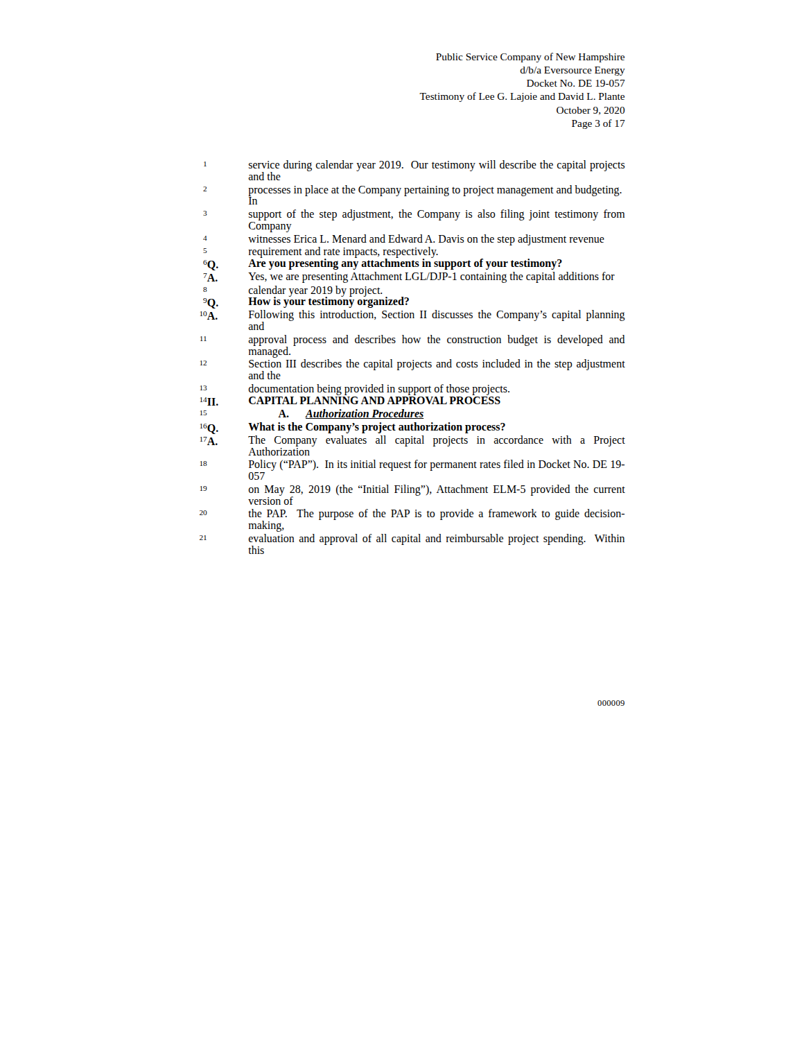Public Service Company of New Hampshire
d/b/a Eversource Energy
Docket No. DE 19-057
Testimony of Lee G. Lajoie and David L. Plante
October 9, 2020
Page 3 of 17
| 1 | | service during calendar year 2019. Our testimony will describe the capital projects and the |
| 2 | | processes in place at the Company pertaining to project management and budgeting. In |
| 3 | | support of the step adjustment, the Company is also filing joint testimony from Company |
| 4 | | witnesses Erica L. Menard and Edward A. Davis on the step adjustment revenue |
| 5 | | requirement and rate impacts, respectively. |
| 6 | Q. | Are you presenting any attachments in support of your testimony? |
| 7 | A. | Yes, we are presenting Attachment LGL/DJP-1 containing the capital additions for |
| 8 | | calendar year 2019 by project. |
| 9 | Q. | How is your testimony organized? |
| 10 | A. | Following this introduction, Section II discusses the Company’s capital planning and |
| 11 | | approval process and describes how the construction budget is developed and managed. |
| 12 | | Section III describes the capital projects and costs included in the step adjustment and the |
| 13 | | documentation being provided in support of those projects. |
| 14 | II. | CAPITAL PLANNING AND APPROVAL PROCESS |
| 15 | | A. Authorization Procedures |
| 16 | Q. | What is the Company’s project authorization process? |
| 17 | A. | The Company evaluates all capital projects in accordance with a Project Authorization |
| 18 | | Policy (“PAP”). In its initial request for permanent rates filed in Docket No. DE 19-057 |
| 19 | | on May 28, 2019 (the “Initial Filing”), Attachment ELM-5 provided the current version of |
| 20 | | the PAP. The purpose of the PAP is to provide a framework to guide decision-making, |
| 21 | | evaluation and approval of all capital and reimbursable project spending. Within this |
000009